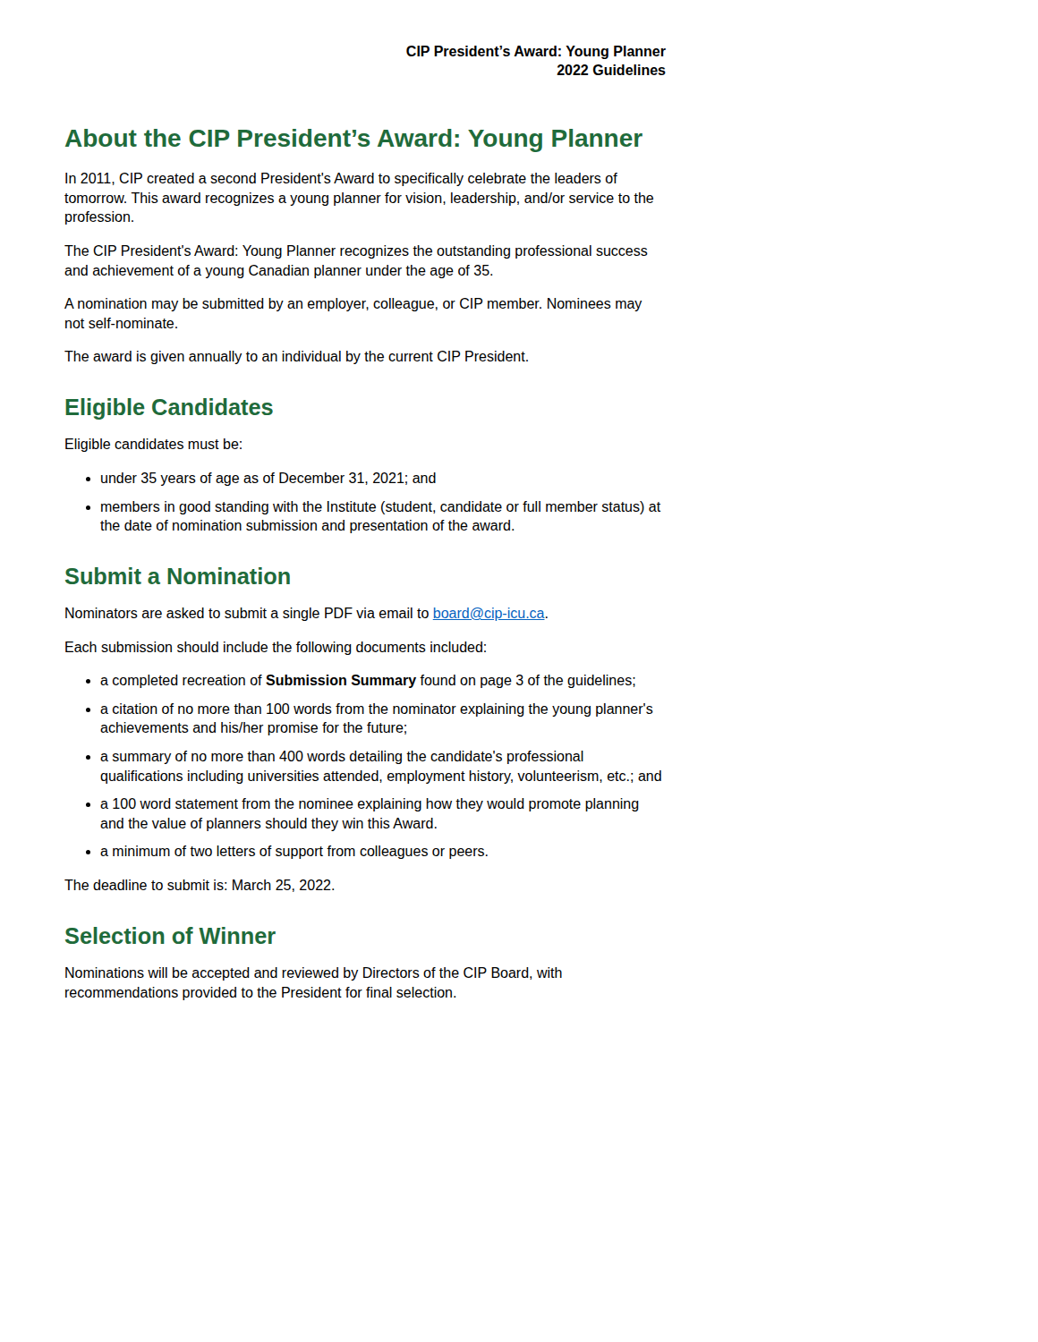CIP President’s Award: Young Planner
2022 Guidelines
About the CIP President’s Award: Young Planner
In 2011, CIP created a second President's Award to specifically celebrate the leaders of tomorrow. This award recognizes a young planner for vision, leadership, and/or service to the profession.
The CIP President's Award: Young Planner recognizes the outstanding professional success and achievement of a young Canadian planner under the age of 35.
A nomination may be submitted by an employer, colleague, or CIP member. Nominees may not self-nominate.
The award is given annually to an individual by the current CIP President.
Eligible Candidates
Eligible candidates must be:
under 35 years of age as of December 31, 2021; and
members in good standing with the Institute (student, candidate or full member status) at the date of nomination submission and presentation of the award.
Submit a Nomination
Nominators are asked to submit a single PDF via email to board@cip-icu.ca.
Each submission should include the following documents included:
a completed recreation of Submission Summary found on page 3 of the guidelines;
a citation of no more than 100 words from the nominator explaining the young planner's achievements and his/her promise for the future;
a summary of no more than 400 words detailing the candidate's professional qualifications including universities attended, employment history, volunteerism, etc.; and
a 100 word statement from the nominee explaining how they would promote planning and the value of planners should they win this Award.
a minimum of two letters of support from colleagues or peers.
The deadline to submit is: March 25, 2022.
Selection of Winner
Nominations will be accepted and reviewed by Directors of the CIP Board, with recommendations provided to the President for final selection.